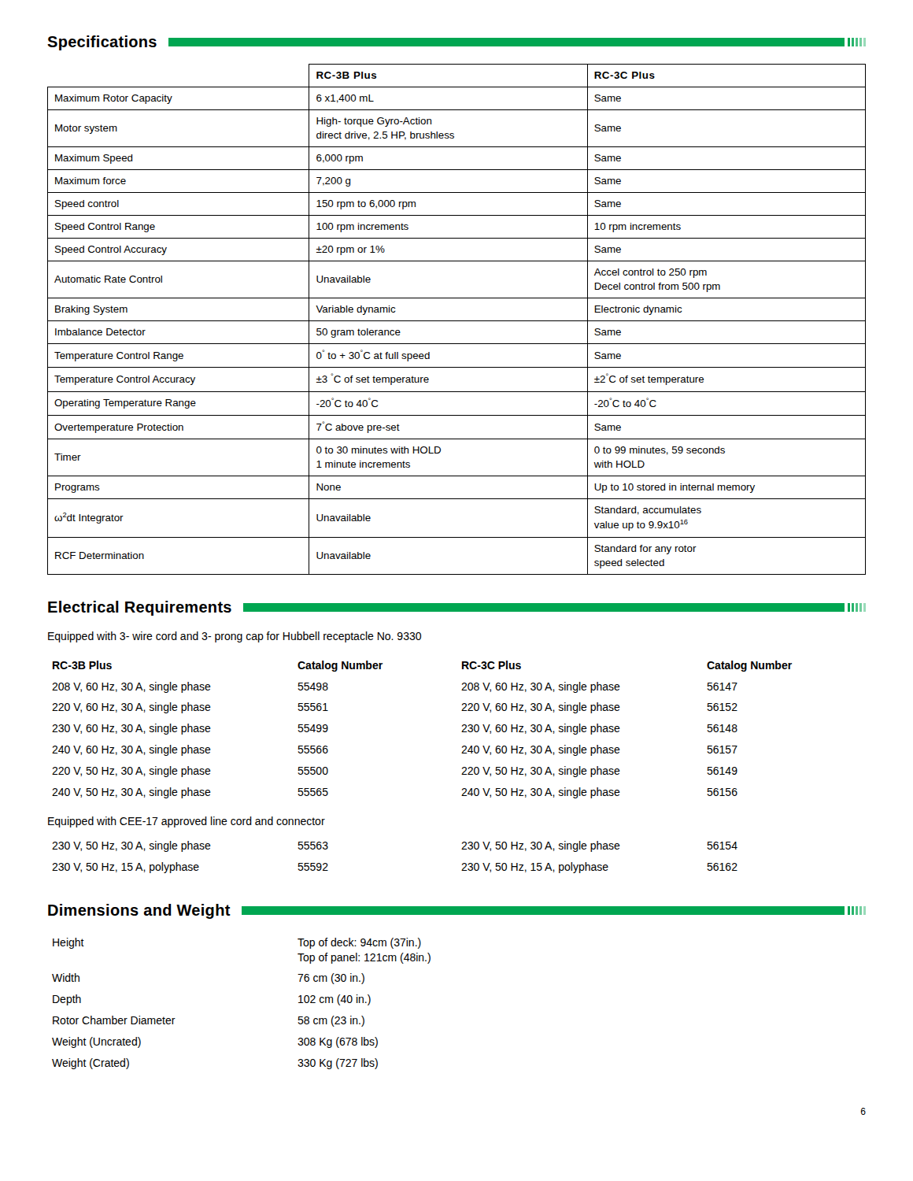Specifications
| | RC‑3B Plus | RC‑3C Plus |
| --- | --- | --- |
| Maximum Rotor Capacity | 6 x1,400 mL | Same |
| Motor system | High‑ torque Gyro‑Action direct drive, 2.5 HP, brushless | Same |
| Maximum Speed | 6,000 rpm | Same |
| Maximum force | 7,200 g | Same |
| Speed control | 150 rpm to 6,000 rpm | Same |
| Speed Control Range | 100 rpm increments | 10 rpm increments |
| Speed Control Accuracy | ±20 rpm or 1% | Same |
| Automatic Rate Control | Unavailable | Accel control to 250 rpm Decel control from 500 rpm |
| Braking System | Variable dynamic | Electronic dynamic |
| Imbalance Detector | 50 gram tolerance | Same |
| Temperature Control Range | 0 ° to + 30 ° C at full speed | Same |
| Temperature Control Accuracy | ±3 ° C of set temperature | ±2 ° C of set temperature |
| Operating Temperature Range | -20 ° C to 40 ° C | -20 ° C to 40 ° C |
| Overtemperature Protection | 7 ° C above pre‑set | Same |
| Timer | 0 to 30 minutes with HOLD 1 minute increments | 0 to 99 minutes, 59 seconds with HOLD |
| Programs | None | Up to 10 stored in internal memory |
| ω 2 dt Integrator | Unavailable | Standard, accumulates value up to 9.9x10 16 |
| RCF Determination | Unavailable | Standard for any rotor speed selected |
Electrical Requirements
Equipped with 3‑ wire cord and 3‑ prong cap for Hubbell receptacle No. 9330
| RC‑3B Plus | Catalog Number | RC‑3C Plus | Catalog Number |
| --- | --- | --- | --- |
| 208 V, 60 Hz, 30 A, single phase | 55498 | 208 V, 60 Hz, 30 A, single phase | 56147 |
| 220 V, 60 Hz, 30 A, single phase | 55561 | 220 V, 60 Hz, 30 A, single phase | 56152 |
| 230 V, 60 Hz, 30 A, single phase | 55499 | 230 V, 60 Hz, 30 A, single phase | 56148 |
| 240 V, 60 Hz, 30 A, single phase | 55566 | 240 V, 60 Hz, 30 A, single phase | 56157 |
| 220 V, 50 Hz, 30 A, single phase | 55500 | 220 V, 50 Hz, 30 A, single phase | 56149 |
| 240 V, 50 Hz, 30 A, single phase | 55565 | 240 V, 50 Hz, 30 A, single phase | 56156 |
Equipped with CEE-17 approved line cord and connector
| 230 V, 50 Hz, 30 A, single phase | 55563 | 230 V, 50 Hz, 30 A, single phase | 56154 |
| 230 V, 50 Hz, 15 A, polyphase | 55592 | 230 V, 50 Hz, 15 A, polyphase | 56162 |
Dimensions and Weight
| Height | Top of deck: 94cm (37in.) Top of panel: 121cm (48in.) |
| Width | 76 cm (30 in.) |
| Depth | 102 cm (40 in.) |
| Rotor Chamber Diameter | 58 cm (23 in.) |
| Weight (Uncrated) | 308 Kg (678 lbs) |
| Weight (Crated) | 330 Kg (727 lbs) |
6